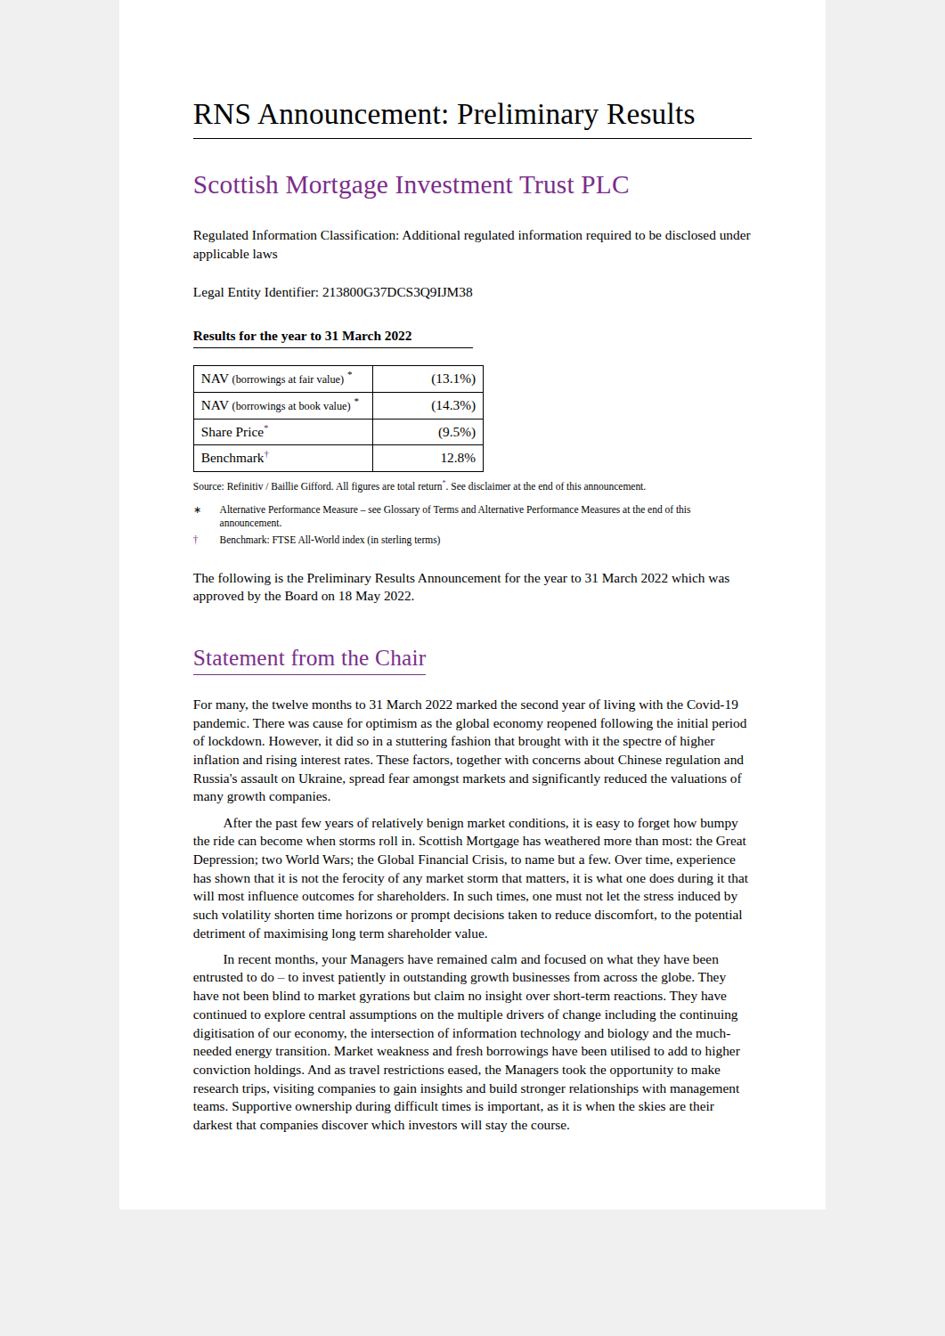RNS Announcement: Preliminary Results
Scottish Mortgage Investment Trust PLC
Regulated Information Classification: Additional regulated information required to be disclosed under applicable laws
Legal Entity Identifier: 213800G37DCS3Q9IJM38
Results for the year to 31 March 2022
| NAV (borrowings at fair value) * | (13.1%) |
| NAV (borrowings at book value) * | (14.3%) |
| Share Price * | (9.5%) |
| Benchmark † | 12.8% |
Source: Refinitiv / Baillie Gifford. All figures are total return*. See disclaimer at the end of this announcement.
∗ Alternative Performance Measure – see Glossary of Terms and Alternative Performance Measures at the end of this announcement.
† Benchmark: FTSE All-World index (in sterling terms)
The following is the Preliminary Results Announcement for the year to 31 March 2022 which was approved by the Board on 18 May 2022.
Statement from the Chair
For many, the twelve months to 31 March 2022 marked the second year of living with the Covid-19 pandemic. There was cause for optimism as the global economy reopened following the initial period of lockdown. However, it did so in a stuttering fashion that brought with it the spectre of higher inflation and rising interest rates. These factors, together with concerns about Chinese regulation and Russia's assault on Ukraine, spread fear amongst markets and significantly reduced the valuations of many growth companies.
After the past few years of relatively benign market conditions, it is easy to forget how bumpy the ride can become when storms roll in. Scottish Mortgage has weathered more than most: the Great Depression; two World Wars; the Global Financial Crisis, to name but a few. Over time, experience has shown that it is not the ferocity of any market storm that matters, it is what one does during it that will most influence outcomes for shareholders. In such times, one must not let the stress induced by such volatility shorten time horizons or prompt decisions taken to reduce discomfort, to the potential detriment of maximising long term shareholder value.
In recent months, your Managers have remained calm and focused on what they have been entrusted to do – to invest patiently in outstanding growth businesses from across the globe. They have not been blind to market gyrations but claim no insight over short-term reactions. They have continued to explore central assumptions on the multiple drivers of change including the continuing digitisation of our economy, the intersection of information technology and biology and the much-needed energy transition. Market weakness and fresh borrowings have been utilised to add to higher conviction holdings. And as travel restrictions eased, the Managers took the opportunity to make research trips, visiting companies to gain insights and build stronger relationships with management teams. Supportive ownership during difficult times is important, as it is when the skies are their darkest that companies discover which investors will stay the course.